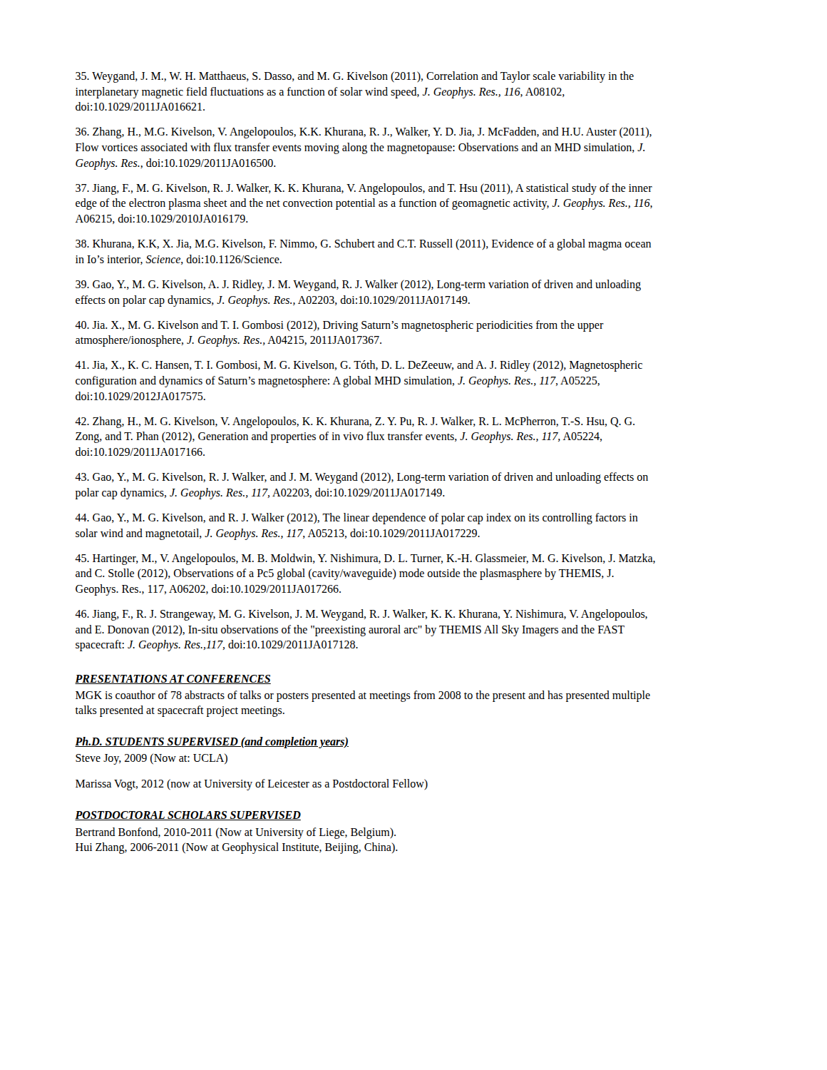35. Weygand, J. M., W. H. Matthaeus, S. Dasso, and M. G. Kivelson (2011), Correlation and Taylor scale variability in the interplanetary magnetic field fluctuations as a function of solar wind speed, J. Geophys. Res., 116, A08102, doi:10.1029/2011JA016621.
36. Zhang, H., M.G. Kivelson, V. Angelopoulos, K.K. Khurana, R. J., Walker, Y. D. Jia, J. McFadden, and H.U. Auster (2011), Flow vortices associated with flux transfer events moving along the magnetopause: Observations and an MHD simulation, J. Geophys. Res., doi:10.1029/2011JA016500.
37. Jiang, F., M. G. Kivelson, R. J. Walker, K. K. Khurana, V. Angelopoulos, and T. Hsu (2011), A statistical study of the inner edge of the electron plasma sheet and the net convection potential as a function of geomagnetic activity, J. Geophys. Res., 116, A06215, doi:10.1029/2010JA016179.
38. Khurana, K.K, X. Jia, M.G. Kivelson, F. Nimmo, G. Schubert and C.T. Russell (2011), Evidence of a global magma ocean in Io’s interior, Science, doi:10.1126/Science.
39. Gao, Y., M. G. Kivelson, A. J. Ridley, J. M. Weygand, R. J. Walker (2012), Long-term variation of driven and unloading effects on polar cap dynamics, J. Geophys. Res., A02203, doi:10.1029/2011JA017149.
40. Jia. X., M. G. Kivelson and T. I. Gombosi (2012), Driving Saturn’s magnetospheric periodicities from the upper atmosphere/ionosphere, J. Geophys. Res., A04215, 2011JA017367.
41. Jia, X., K. C. Hansen, T. I. Gombosi, M. G. Kivelson, G. Tóth, D. L. DeZeeuw, and A. J. Ridley (2012), Magnetospheric configuration and dynamics of Saturn’s magnetosphere: A global MHD simulation, J. Geophys. Res., 117, A05225, doi:10.1029/2012JA017575.
42. Zhang, H., M. G. Kivelson, V. Angelopoulos, K. K. Khurana, Z. Y. Pu, R. J. Walker, R. L. McPherron, T.-S. Hsu, Q. G. Zong, and T. Phan (2012), Generation and properties of in vivo flux transfer events, J. Geophys. Res., 117, A05224, doi:10.1029/2011JA017166.
43. Gao, Y., M. G. Kivelson, R. J. Walker, and J. M. Weygand (2012), Long-term variation of driven and unloading effects on polar cap dynamics, J. Geophys. Res., 117, A02203, doi:10.1029/2011JA017149.
44. Gao, Y., M. G. Kivelson, and R. J. Walker (2012), The linear dependence of polar cap index on its controlling factors in solar wind and magnetotail, J. Geophys. Res., 117, A05213, doi:10.1029/2011JA017229.
45. Hartinger, M., V. Angelopoulos, M. B. Moldwin, Y. Nishimura, D. L. Turner, K.-H. Glassmeier, M. G. Kivelson, J. Matzka, and C. Stolle (2012), Observations of a Pc5 global (cavity/waveguide) mode outside the plasmasphere by THEMIS, J. Geophys. Res., 117, A06202, doi:10.1029/2011JA017266.
46. Jiang, F., R. J. Strangeway, M. G. Kivelson, J. M. Weygand, R. J. Walker, K. K. Khurana, Y. Nishimura, V. Angelopoulos, and E. Donovan (2012), In-situ observations of the "preexisting auroral arc" by THEMIS All Sky Imagers and the FAST spacecraft: J. Geophys. Res.,117, doi:10.1029/2011JA017128.
PRESENTATIONS AT CONFERENCES
MGK is coauthor of 78 abstracts of talks or posters presented at meetings from 2008 to the present and has presented multiple talks presented at spacecraft project meetings.
Ph.D. STUDENTS SUPERVISED (and completion years)
Steve Joy, 2009 (Now at: UCLA)
Marissa Vogt, 2012 (now at University of Leicester as a Postdoctoral Fellow)
POSTDOCTORAL SCHOLARS SUPERVISED
Bertrand Bonfond, 2010-2011 (Now at University of Liege, Belgium).
Hui Zhang, 2006-2011 (Now at Geophysical Institute, Beijing, China).